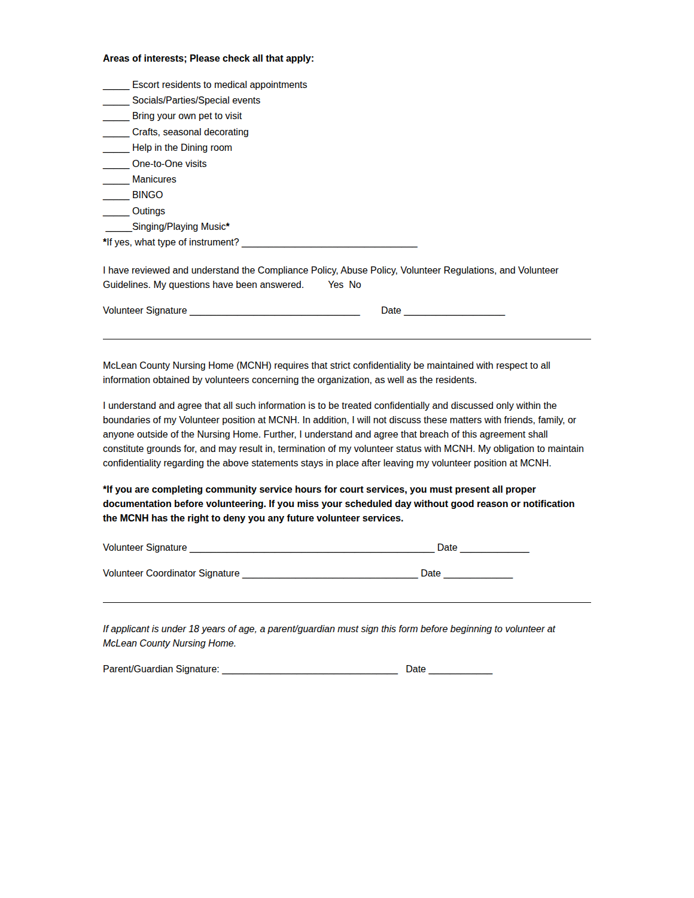Areas of interests; Please check all that apply:
_____ Escort residents to medical appointments
_____ Socials/Parties/Special events
_____ Bring your own pet to visit
_____ Crafts, seasonal decorating
_____ Help in the Dining room
_____ One-to-One visits
_____ Manicures
_____ BINGO
_____ Outings
_____Singing/Playing Music*
*If yes, what type of instrument? _________________________________
I have reviewed and understand the Compliance Policy, Abuse Policy, Volunteer Regulations, and Volunteer Guidelines. My questions have been answered.Yes No
Volunteer Signature ________________________________ Date ___________________
McLean County Nursing Home (MCNH) requires that strict confidentiality be maintained with respect to all information obtained by volunteers concerning the organization, as well as the residents.
I understand and agree that all such information is to be treated confidentially and discussed only within the boundaries of my Volunteer position at MCNH. In addition, I will not discuss these matters with friends, family, or anyone outside of the Nursing Home. Further, I understand and agree that breach of this agreement shall constitute grounds for, and may result in, termination of my volunteer status with MCNH. My obligation to maintain confidentiality regarding the above statements stays in place after leaving my volunteer position at MCNH.
*If you are completing community service hours for court services, you must present all proper documentation before volunteering. If you miss your scheduled day without good reason or notification the MCNH has the right to deny you any future volunteer services.
Volunteer Signature ______________________________________________ Date _____________
Volunteer Coordinator Signature _________________________________ Date _____________
If applicant is under 18 years of age, a parent/guardian must sign this form before beginning to volunteer at McLean County Nursing Home.
Parent/Guardian Signature: _________________________________ Date ____________